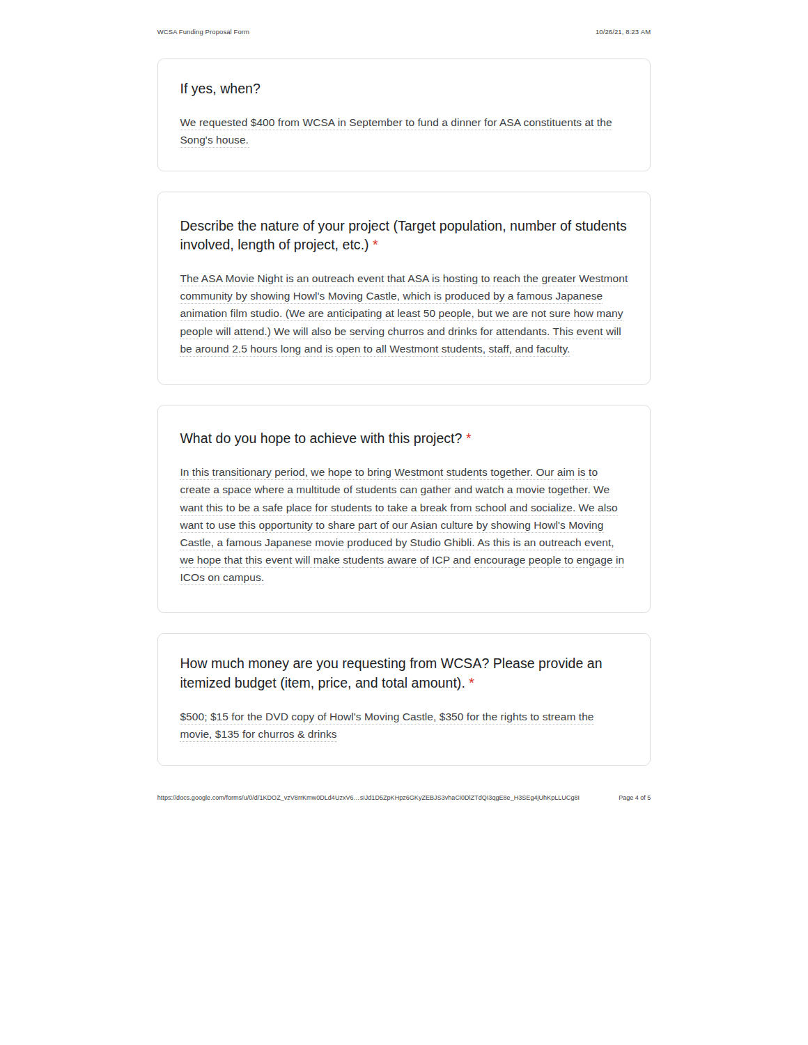WCSA Funding Proposal Form
10/26/21, 8:23 AM
If yes, when?
We requested $400 from WCSA in September to fund a dinner for ASA constituents at the Song's house.
Describe the nature of your project (Target population, number of students involved, length of project, etc.) *
The ASA Movie Night is an outreach event that ASA is hosting to reach the greater Westmont community by showing Howl's Moving Castle, which is produced by a famous Japanese animation film studio. (We are anticipating at least 50 people, but we are not sure how many people will attend.) We will also be serving churros and drinks for attendants. This event will be around 2.5 hours long and is open to all Westmont students, staff, and faculty.
What do you hope to achieve with this project? *
In this transitionary period, we hope to bring Westmont students together. Our aim is to create a space where a multitude of students can gather and watch a movie together. We want this to be a safe place for students to take a break from school and socialize. We also want to use this opportunity to share part of our Asian culture by showing Howl's Moving Castle, a famous Japanese movie produced by Studio Ghibli. As this is an outreach event, we hope that this event will make students aware of ICP and encourage people to engage in ICOs on campus.
How much money are you requesting from WCSA? Please provide an itemized budget (item, price, and total amount). *
$500; $15 for the DVD copy of Howl's Moving Castle, $350 for the rights to stream the movie, $135 for churros & drinks
https://docs.google.com/forms/u/0/d/1KDOZ_vzV8rrKmw0DLd4UzxV6…sIJd1D5ZpKHpz6GKyZEBJS3vhaCi0DlZTdQI3qgE8e_H3SEg4jUhKpLLUCg8I
Page 4 of 5